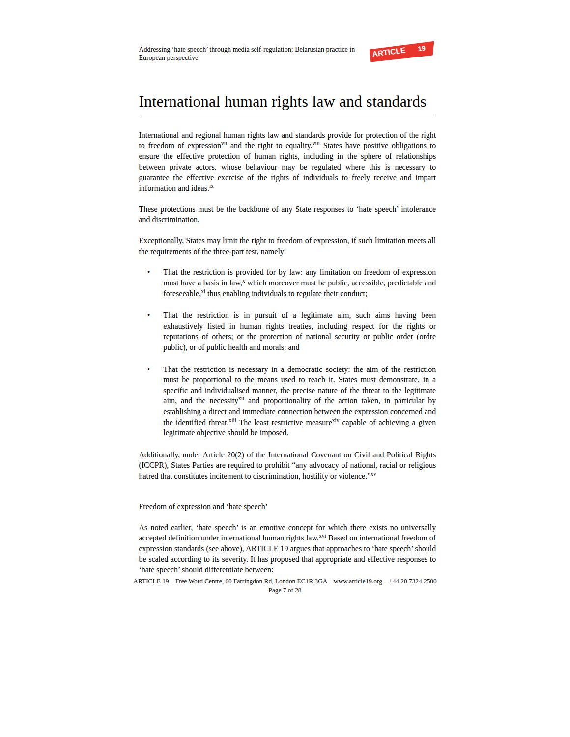Addressing ‘hate speech’ through media self-regulation: Belarusian practice in European perspective
ARTICLE 19
International human rights law and standards
International and regional human rights law and standards provide for protection of the right to freedom of expressionvii and the right to equality.viii States have positive obligations to ensure the effective protection of human rights, including in the sphere of relationships between private actors, whose behaviour may be regulated where this is necessary to guarantee the effective exercise of the rights of individuals to freely receive and impart information and ideas.ix
These protections must be the backbone of any State responses to ‘hate speech’ intolerance and discrimination.
Exceptionally, States may limit the right to freedom of expression, if such limitation meets all the requirements of the three-part test, namely:
That the restriction is provided for by law: any limitation on freedom of expression must have a basis in law,x which moreover must be public, accessible, predictable and foreseeable,xi thus enabling individuals to regulate their conduct;
That the restriction is in pursuit of a legitimate aim, such aims having been exhaustively listed in human rights treaties, including respect for the rights or reputations of others; or the protection of national security or public order (ordre public), or of public health and morals; and
That the restriction is necessary in a democratic society: the aim of the restriction must be proportional to the means used to reach it. States must demonstrate, in a specific and individualised manner, the precise nature of the threat to the legitimate aim, and the necessityxii and proportionality of the action taken, in particular by establishing a direct and immediate connection between the expression concerned and the identified threat.xiii The least restrictive measurexiv capable of achieving a given legitimate objective should be imposed.
Additionally, under Article 20(2) of the International Covenant on Civil and Political Rights (ICCPR), States Parties are required to prohibit “any advocacy of national, racial or religious hatred that constitutes incitement to discrimination, hostility or violence.”xv
Freedom of expression and ‘hate speech’
As noted earlier, ‘hate speech’ is an emotive concept for which there exists no universally accepted definition under international human rights law.xvi Based on international freedom of expression standards (see above), ARTICLE 19 argues that approaches to ‘hate speech’ should be scaled according to its severity. It has proposed that appropriate and effective responses to ‘hate speech’ should differentiate between:
ARTICLE 19 – Free Word Centre, 60 Farringdon Rd, London EC1R 3GA – www.article19.org – +44 20 7324 2500
Page 7 of 28